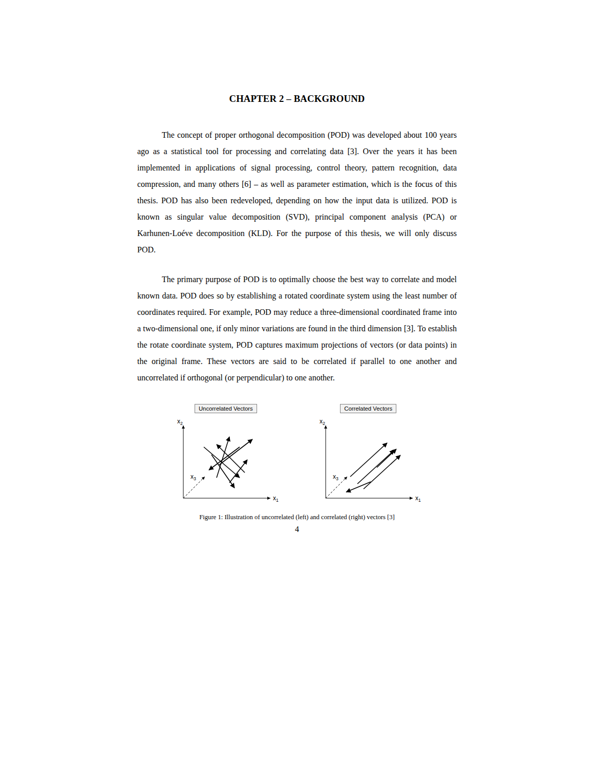CHAPTER 2 – BACKGROUND
The concept of proper orthogonal decomposition (POD) was developed about 100 years ago as a statistical tool for processing and correlating data [3]. Over the years it has been implemented in applications of signal processing, control theory, pattern recognition, data compression, and many others [6] – as well as parameter estimation, which is the focus of this thesis. POD has also been redeveloped, depending on how the input data is utilized. POD is known as singular value decomposition (SVD), principal component analysis (PCA) or Karhunen-Loéve decomposition (KLD). For the purpose of this thesis, we will only discuss POD.
The primary purpose of POD is to optimally choose the best way to correlate and model known data. POD does so by establishing a rotated coordinate system using the least number of coordinates required. For example, POD may reduce a three-dimensional coordinated frame into a two-dimensional one, if only minor variations are found in the third dimension [3]. To establish the rotate coordinate system, POD captures maximum projections of vectors (or data points) in the original frame. These vectors are said to be correlated if parallel to one another and uncorrelated if orthogonal (or perpendicular) to one another.
Uncorrelated Vectors
x2 x1 x3
Correlated Vectors
x2 x1 x3
Figure 1: Illustration of uncorrelated (left) and correlated (right) vectors [3]
4